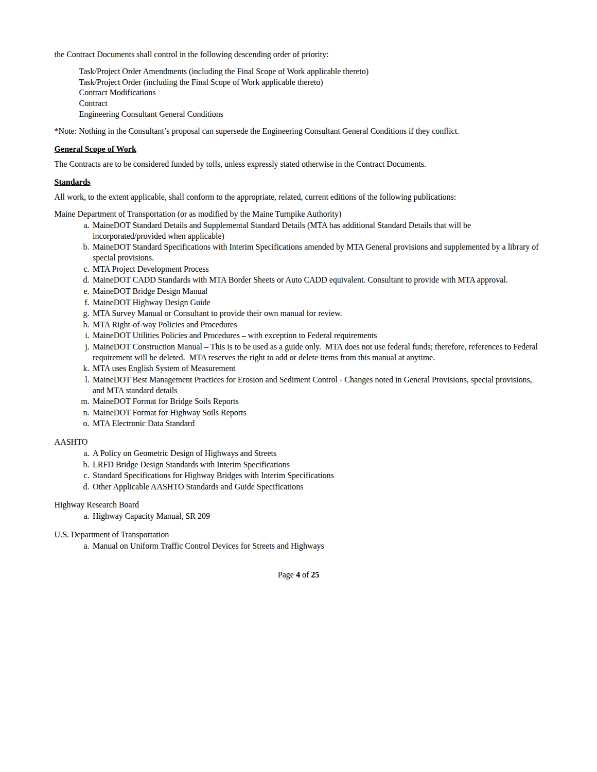the Contract Documents shall control in the following descending order of priority:
Task/Project Order Amendments (including the Final Scope of Work applicable thereto)
Task/Project Order (including the Final Scope of Work applicable thereto)
Contract Modifications
Contract
Engineering Consultant General Conditions
*Note: Nothing in the Consultant’s proposal can supersede the Engineering Consultant General Conditions if they conflict.
General Scope of Work
The Contracts are to be considered funded by tolls, unless expressly stated otherwise in the Contract Documents.
Standards
All work, to the extent applicable, shall conform to the appropriate, related, current editions of the following publications:
Maine Department of Transportation (or as modified by the Maine Turnpike Authority)
MaineDOT Standard Details and Supplemental Standard Details (MTA has additional Standard Details that will be incorporated/provided when applicable)
MaineDOT Standard Specifications with Interim Specifications amended by MTA General provisions and supplemented by a library of special provisions.
MTA Project Development Process
MaineDOT CADD Standards with MTA Border Sheets or Auto CADD equivalent. Consultant to provide with MTA approval.
MaineDOT Bridge Design Manual
MaineDOT Highway Design Guide
MTA Survey Manual or Consultant to provide their own manual for review.
MTA Right-of-way Policies and Procedures
MaineDOT Utilities Policies and Procedures – with exception to Federal requirements
MaineDOT Construction Manual – This is to be used as a guide only. MTA does not use federal funds; therefore, references to Federal requirement will be deleted. MTA reserves the right to add or delete items from this manual at anytime.
MTA uses English System of Measurement
MaineDOT Best Management Practices for Erosion and Sediment Control - Changes noted in General Provisions, special provisions, and MTA standard details
MaineDOT Format for Bridge Soils Reports
MaineDOT Format for Highway Soils Reports
MTA Electronic Data Standard
AASHTO
A Policy on Geometric Design of Highways and Streets
LRFD Bridge Design Standards with Interim Specifications
Standard Specifications for Highway Bridges with Interim Specifications
Other Applicable AASHTO Standards and Guide Specifications
Highway Research Board
Highway Capacity Manual, SR 209
U.S. Department of Transportation
Manual on Uniform Traffic Control Devices for Streets and Highways
Page 4 of 25